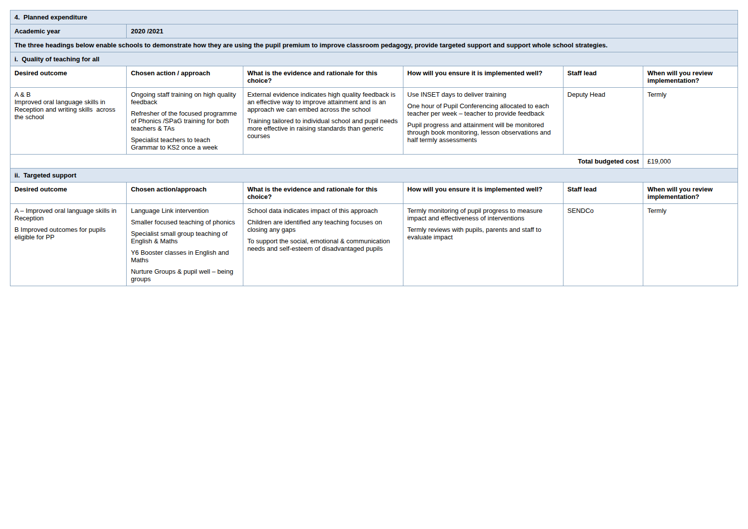| 4. Planned expenditure |
| Academic year | 2020 /2021 |
| The three headings below enable schools to demonstrate how they are using the pupil premium to improve classroom pedagogy, provide targeted support and support whole school strategies. |
| i. Quality of teaching for all |
| Desired outcome | Chosen action / approach | What is the evidence and rationale for this choice? | How will you ensure it is implemented well? | Staff lead | When will you review implementation? |
| A & B Improved oral language skills in Reception and writing skills across the school | Ongoing staff training on high quality feedback Refresher of the focused programme of Phonics /SPaG training for both teachers & TAs Specialist teachers to teach Grammar to KS2 once a week | External evidence indicates high quality feedback is an effective way to improve attainment and is an approach we can embed across the school Training tailored to individual school and pupil needs more effective in raising standards than generic courses | Use INSET days to deliver training One hour of Pupil Conferencing allocated to each teacher per week – teacher to provide feedback Pupil progress and attainment will be monitored through book monitoring, lesson observations and half termly assessments | Deputy Head | Termly |
| Total budgeted cost | £19,000 |
| ii. Targeted support |
| Desired outcome | Chosen action/approach | What is the evidence and rationale for this choice? | How will you ensure it is implemented well? | Staff lead | When will you review implementation? |
| A – Improved oral language skills in Reception B Improved outcomes for pupils eligible for PP | Language Link intervention Smaller focused teaching of phonics Specialist small group teaching of English & Maths Y6 Booster classes in English and Maths Nurture Groups & pupil well – being groups | School data indicates impact of this approach Children are identified any teaching focuses on closing any gaps To support the social, emotional & communication needs and self-esteem of disadvantaged pupils | Termly monitoring of pupil progress to measure impact and effectiveness of interventions Termly reviews with pupils, parents and staff to evaluate impact | SENDCo | Termly |